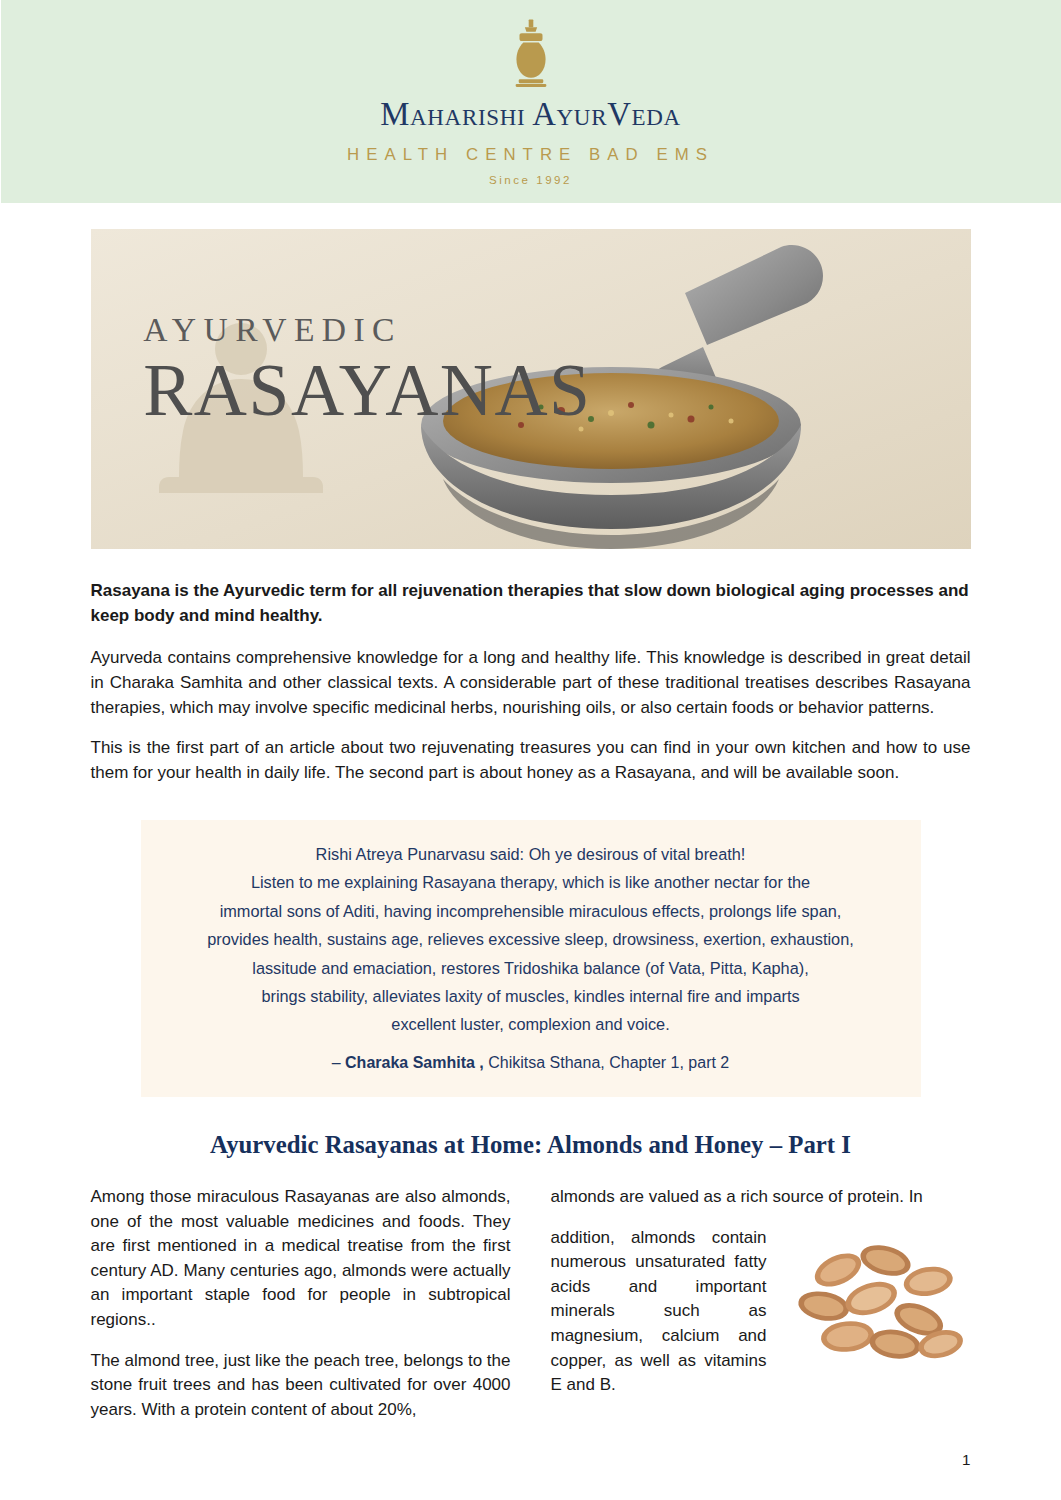Maharishi AyurVeda
Health Centre Bad Ems
Since 1992
AYURVEDIC RASAYANAS
Rasayana is the Ayurvedic term for all rejuvenation therapies that slow down biological aging processes and keep body and mind healthy.
Ayurveda contains comprehensive knowledge for a long and healthy life. This knowledge is described in great detail in Charaka Samhita and other classical texts. A considerable part of these traditional treatises describes Rasayana therapies, which may involve specific medicinal herbs, nourishing oils, or also certain foods or behavior patterns.
This is the first part of an article about two rejuvenating treasures you can find in your own kitchen and how to use them for your health in daily life. The second part is about honey as a Rasayana, and will be available soon.
Rishi Atreya Punarvasu said: Oh ye desirous of vital breath!
Listen to me explaining Rasayana therapy, which is like another nectar for the
immortal sons of Aditi, having incomprehensible miraculous effects, prolongs life span,
provides health, sustains age, relieves excessive sleep, drowsiness, exertion, exhaustion,
lassitude and emaciation, restores Tridoshika balance (of Vata, Pitta, Kapha),
brings stability, alleviates laxity of muscles, kindles internal fire and imparts
excellent luster, complexion and voice.
– Charaka Samhita , Chikitsa Sthana, Chapter 1, part 2
Ayurvedic Rasayanas at Home: Almonds and Honey – Part I
Among those miraculous Rasayanas are also almonds, one of the most valuable medicines and foods. They are first mentioned in a medical treatise from the first century AD. Many centuries ago, almonds were actually an important staple food for people in subtropical regions..
The almond tree, just like the peach tree, belongs to the stone fruit trees and has been cultivated for over 4000 years. With a protein content of about 20%,
almonds are valued as a rich source of protein. In
addition, almonds contain numerous unsaturated fatty acids and important minerals such as magnesium, calcium and copper, as well as vitamins E and B.
1